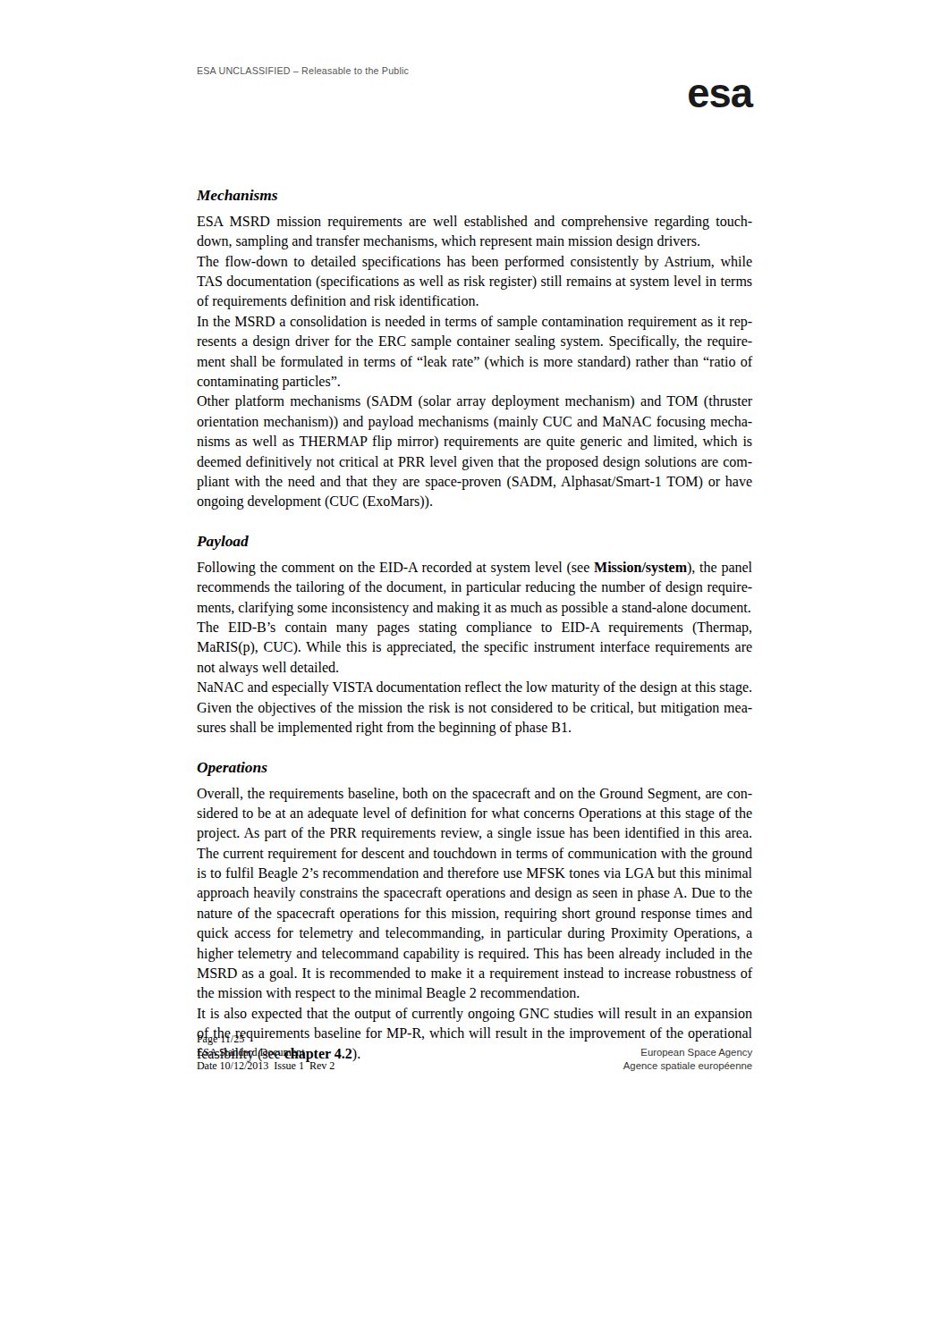ESA UNCLASSIFIED – Releasable to the Public
esa
Mechanisms
ESA MSRD mission requirements are well established and comprehensive regarding touchdown, sampling and transfer mechanisms, which represent main mission design drivers.
The flow-down to detailed specifications has been performed consistently by Astrium, while TAS documentation (specifications as well as risk register) still remains at system level in terms of requirements definition and risk identification.
In the MSRD a consolidation is needed in terms of sample contamination requirement as it represents a design driver for the ERC sample container sealing system. Specifically, the requirement shall be formulated in terms of “leak rate” (which is more standard) rather than “ratio of contaminating particles”.
Other platform mechanisms (SADM (solar array deployment mechanism) and TOM (thruster orientation mechanism)) and payload mechanisms (mainly CUC and MaNAC focusing mechanisms as well as THERMAP flip mirror) requirements are quite generic and limited, which is deemed definitively not critical at PRR level given that the proposed design solutions are compliant with the need and that they are space-proven (SADM, Alphasat/Smart-1 TOM) or have ongoing development (CUC (ExoMars)).
Payload
Following the comment on the EID-A recorded at system level (see Mission/system), the panel recommends the tailoring of the document, in particular reducing the number of design requirements, clarifying some inconsistency and making it as much as possible a stand-alone document.
The EID-B’s contain many pages stating compliance to EID-A requirements (Thermap, MaRIS(p), CUC). While this is appreciated, the specific instrument interface requirements are not always well detailed.
NaNAC and especially VISTA documentation reflect the low maturity of the design at this stage. Given the objectives of the mission the risk is not considered to be critical, but mitigation measures shall be implemented right from the beginning of phase B1.
Operations
Overall, the requirements baseline, both on the spacecraft and on the Ground Segment, are considered to be at an adequate level of definition for what concerns Operations at this stage of the project. As part of the PRR requirements review, a single issue has been identified in this area. The current requirement for descent and touchdown in terms of communication with the ground is to fulfil Beagle 2’s recommendation and therefore use MFSK tones via LGA but this minimal approach heavily constrains the spacecraft operations and design as seen in phase A. Due to the nature of the spacecraft operations for this mission, requiring short ground response times and quick access for telemetry and telecommanding, in particular during Proximity Operations, a higher telemetry and telecommand capability is required. This has been already included in the MSRD as a goal. It is recommended to make it a requirement instead to increase robustness of the mission with respect to the minimal Beagle 2 recommendation.
It is also expected that the output of currently ongoing GNC studies will result in an expansion of the requirements baseline for MP-R, which will result in the improvement of the operational feasibility (see chapter 4.2).
Page 11/25
ESA Standard Document
Date 10/12/2013 Issue 1 Rev 2
European Space Agency
Agence spatiale européenne